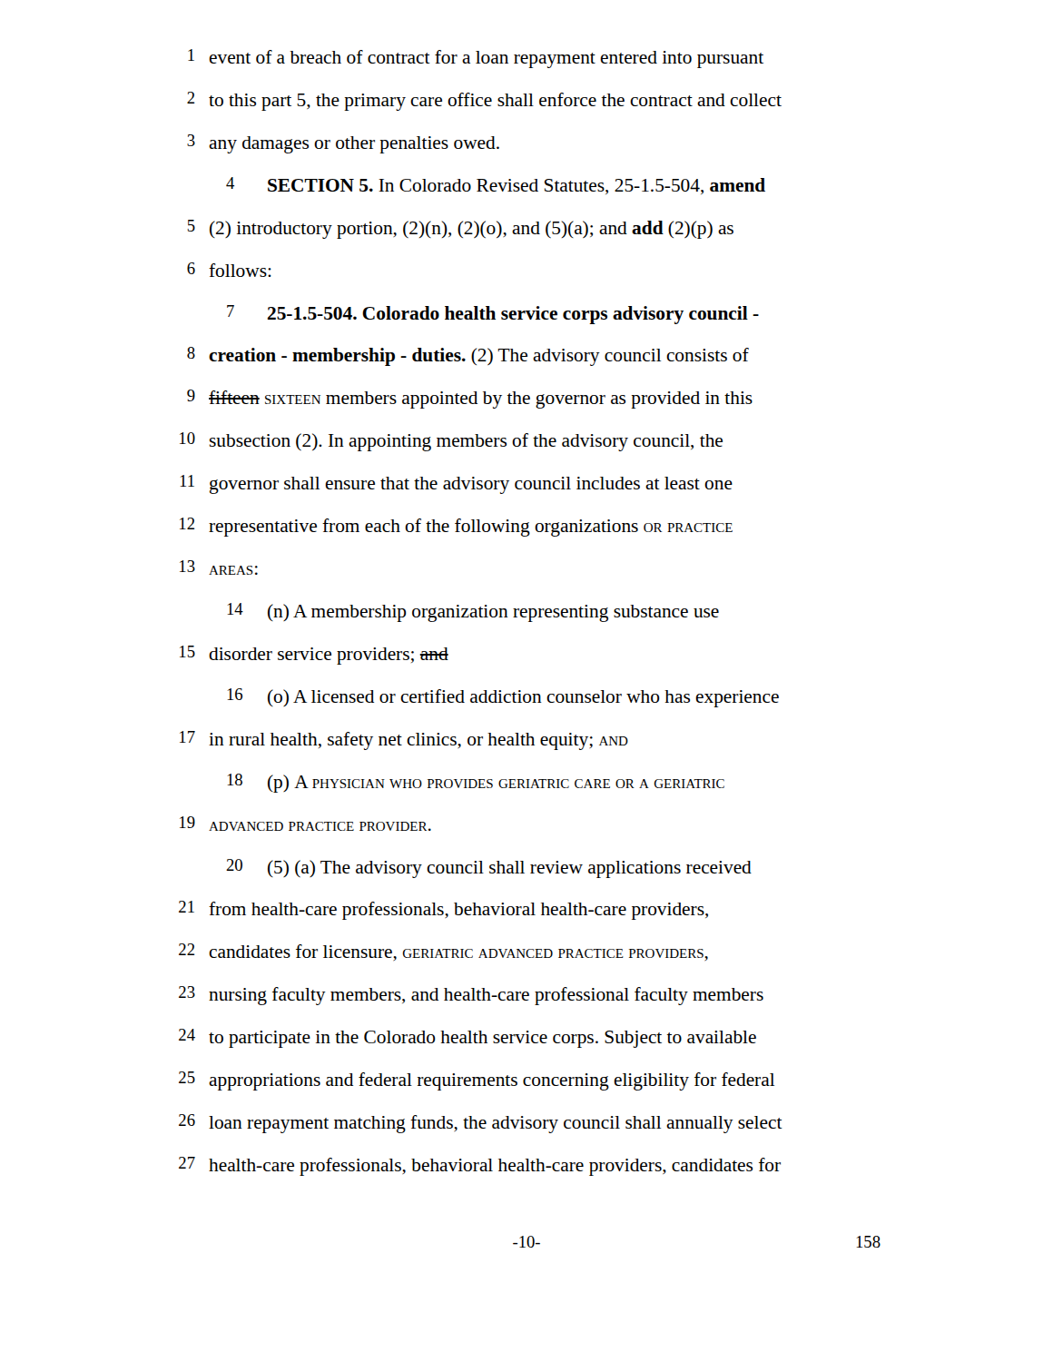event of a breach of contract for a loan repayment entered into pursuant
to this part 5, the primary care office shall enforce the contract and collect
any damages or other penalties owed.
SECTION 5. In Colorado Revised Statutes, 25-1.5-504, amend
(2) introductory portion, (2)(n), (2)(o), and (5)(a); and add (2)(p) as
follows:
25-1.5-504. Colorado health service corps advisory council -
creation - membership - duties. (2) The advisory council consists of
fifteen sixteen members appointed by the governor as provided in this
subsection (2). In appointing members of the advisory council, the
governor shall ensure that the advisory council includes at least one
representative from each of the following organizations or practice
areas:
(n) A membership organization representing substance use
disorder service providers; and
(o) A licensed or certified addiction counselor who has experience
in rural health, safety net clinics, or health equity; and
(p) A physician who provides geriatric care or a geriatric
advanced practice provider.
(5) (a) The advisory council shall review applications received
from health-care professionals, behavioral health-care providers,
candidates for licensure, geriatric advanced practice providers,
nursing faculty members, and health-care professional faculty members
to participate in the Colorado health service corps. Subject to available
appropriations and federal requirements concerning eligibility for federal
loan repayment matching funds, the advisory council shall annually select
health-care professionals, behavioral health-care providers, candidates for
-10- 158